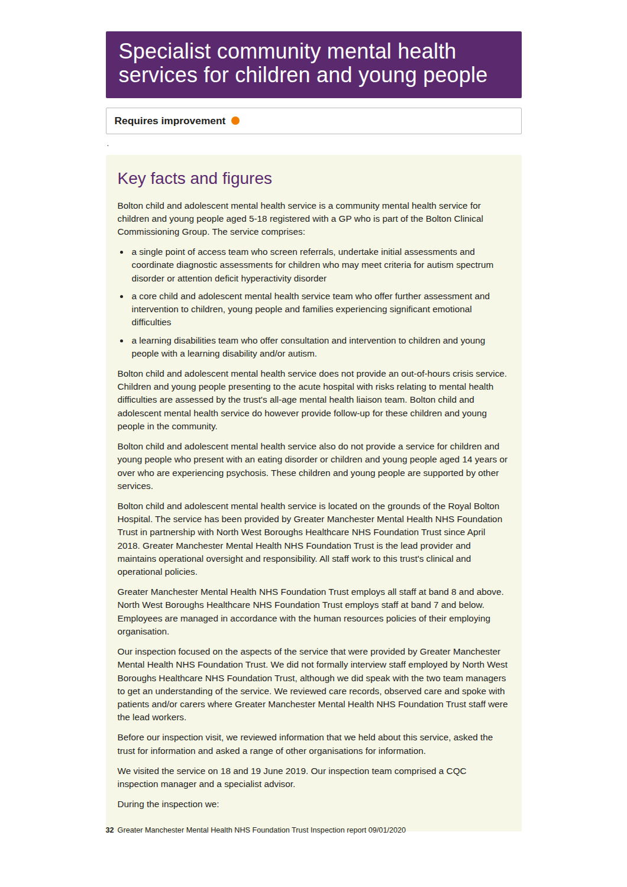Specialist community mental health services for children and young people
Requires improvement
.
Key facts and figures
Bolton child and adolescent mental health service is a community mental health service for children and young people aged 5-18 registered with a GP who is part of the Bolton Clinical Commissioning Group. The service comprises:
a single point of access team who screen referrals, undertake initial assessments and coordinate diagnostic assessments for children who may meet criteria for autism spectrum disorder or attention deficit hyperactivity disorder
a core child and adolescent mental health service team who offer further assessment and intervention to children, young people and families experiencing significant emotional difficulties
a learning disabilities team who offer consultation and intervention to children and young people with a learning disability and/or autism.
Bolton child and adolescent mental health service does not provide an out-of-hours crisis service. Children and young people presenting to the acute hospital with risks relating to mental health difficulties are assessed by the trust's all-age mental health liaison team. Bolton child and adolescent mental health service do however provide follow-up for these children and young people in the community.
Bolton child and adolescent mental health service also do not provide a service for children and young people who present with an eating disorder or children and young people aged 14 years or over who are experiencing psychosis. These children and young people are supported by other services.
Bolton child and adolescent mental health service is located on the grounds of the Royal Bolton Hospital. The service has been provided by Greater Manchester Mental Health NHS Foundation Trust in partnership with North West Boroughs Healthcare NHS Foundation Trust since April 2018. Greater Manchester Mental Health NHS Foundation Trust is the lead provider and maintains operational oversight and responsibility. All staff work to this trust's clinical and operational policies.
Greater Manchester Mental Health NHS Foundation Trust employs all staff at band 8 and above. North West Boroughs Healthcare NHS Foundation Trust employs staff at band 7 and below. Employees are managed in accordance with the human resources policies of their employing organisation.
Our inspection focused on the aspects of the service that were provided by Greater Manchester Mental Health NHS Foundation Trust. We did not formally interview staff employed by North West Boroughs Healthcare NHS Foundation Trust, although we did speak with the two team managers to get an understanding of the service. We reviewed care records, observed care and spoke with patients and/or carers where Greater Manchester Mental Health NHS Foundation Trust staff were the lead workers.
Before our inspection visit, we reviewed information that we held about this service, asked the trust for information and asked a range of other organisations for information.
We visited the service on 18 and 19 June 2019. Our inspection team comprised a CQC inspection manager and a specialist advisor.
During the inspection we:
32 Greater Manchester Mental Health NHS Foundation Trust Inspection report 09/01/2020